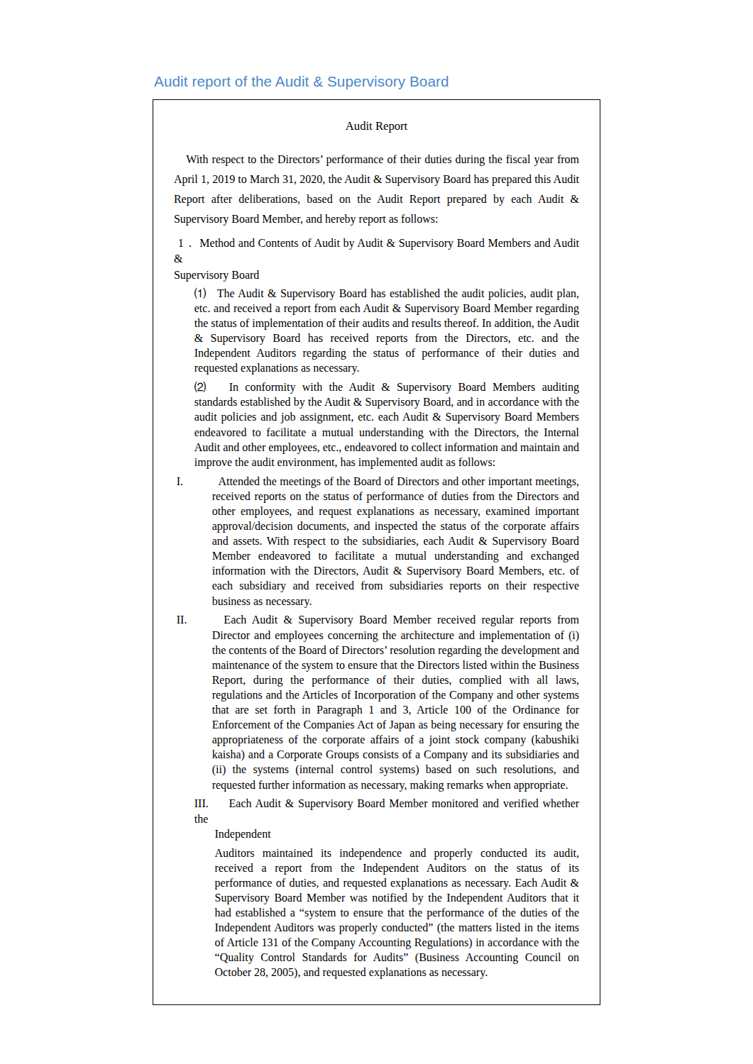Audit report of the Audit & Supervisory Board
Audit Report
With respect to the Directors’ performance of their duties during the fiscal year from April 1, 2019 to March 31, 2020, the Audit & Supervisory Board has prepared this Audit Report after deliberations, based on the Audit Report prepared by each Audit & Supervisory Board Member, and hereby report as follows:
1． Method and Contents of Audit by Audit & Supervisory Board Members and Audit &
Supervisory Board
⑴ The Audit & Supervisory Board has established the audit policies, audit plan, etc. and received a report from each Audit & Supervisory Board Member regarding the status of implementation of their audits and results thereof. In addition, the Audit & Supervisory Board has received reports from the Directors, etc. and the Independent Auditors regarding the status of performance of their duties and requested explanations as necessary.
⑵ In conformity with the Audit & Supervisory Board Members auditing standards established by the Audit & Supervisory Board, and in accordance with the audit policies and job assignment, etc. each Audit & Supervisory Board Members endeavored to facilitate a mutual understanding with the Directors, the Internal Audit and other employees, etc., endeavored to collect information and maintain and improve the audit environment, has implemented audit as follows:
I. Attended the meetings of the Board of Directors and other important meetings, received reports on the status of performance of duties from the Directors and other employees, and request explanations as necessary, examined important approval/decision documents, and inspected the status of the corporate affairs and assets. With respect to the subsidiaries, each Audit & Supervisory Board Member endeavored to facilitate a mutual understanding and exchanged information with the Directors, Audit & Supervisory Board Members, etc. of each subsidiary and received from subsidiaries reports on their respective business as necessary.
II. Each Audit & Supervisory Board Member received regular reports from Director and employees concerning the architecture and implementation of (i) the contents of the Board of Directors’ resolution regarding the development and maintenance of the system to ensure that the Directors listed within the Business Report, during the performance of their duties, complied with all laws, regulations and the Articles of Incorporation of the Company and other systems that are set forth in Paragraph 1 and 3, Article 100 of the Ordinance for Enforcement of the Companies Act of Japan as being necessary for ensuring the appropriateness of the corporate affairs of a joint stock company (kabushiki kaisha) and a Corporate Groups consists of a Company and its subsidiaries and (ii) the systems (internal control systems) based on such resolutions, and requested further information as necessary, making remarks when appropriate.
III. Each Audit & Supervisory Board Member monitored and verified whether the Independent
Auditors maintained its independence and properly conducted its audit, received a report from the Independent Auditors on the status of its performance of duties, and requested explanations as necessary. Each Audit & Supervisory Board Member was notified by the Independent Auditors that it had established a “system to ensure that the performance of the duties of the Independent Auditors was properly conducted” (the matters listed in the items of Article 131 of the Company Accounting Regulations) in accordance with the “Quality Control Standards for Audits” (Business Accounting Council on October 28, 2005), and requested explanations as necessary.